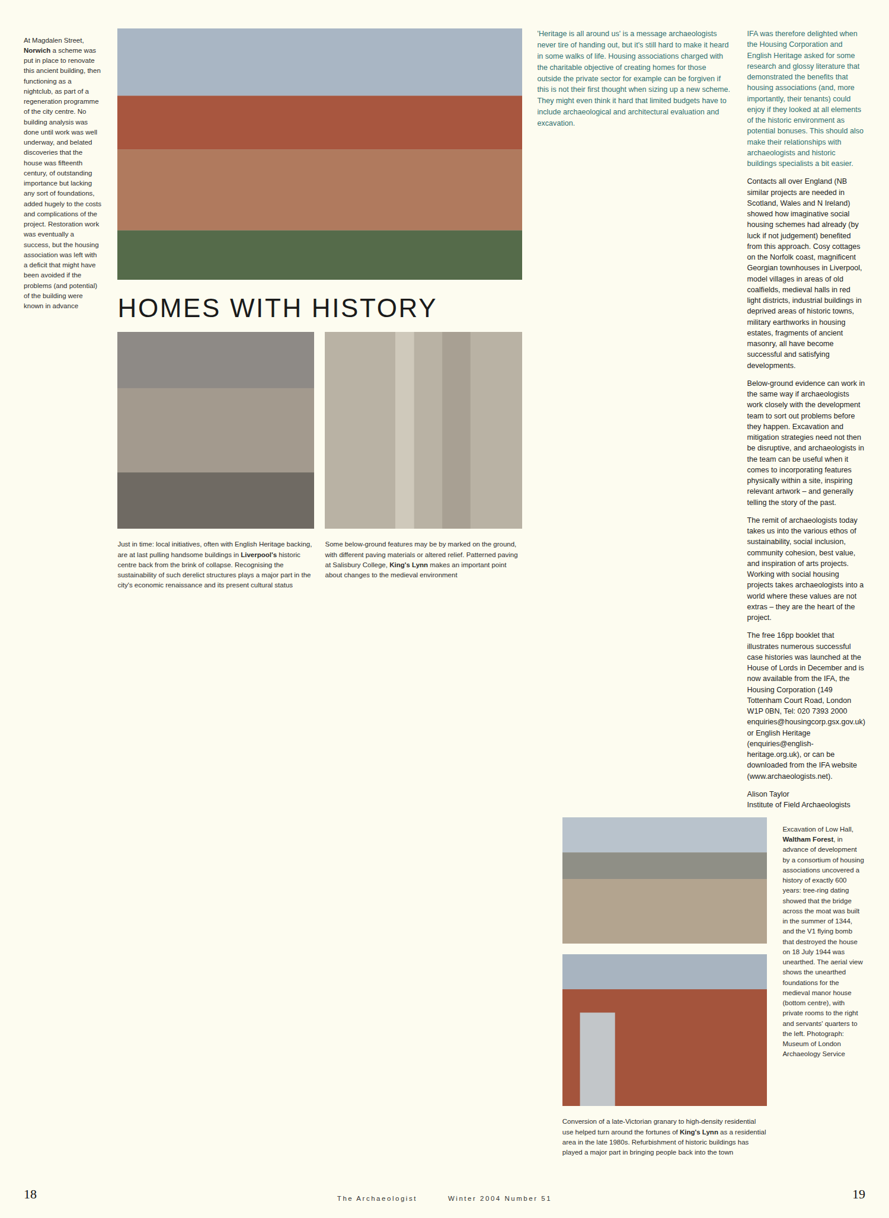At Magdalen Street, Norwich a scheme was put in place to renovate this ancient building, then functioning as a nightclub, as part of a regeneration programme of the city centre. No building analysis was done until work was well underway, and belated discoveries that the house was fifteenth century, of outstanding importance but lacking any sort of foundations, added hugely to the costs and complications of the project. Restoration work was eventually a success, but the housing association was left with a deficit that might have been avoided if the problems (and potential) of the building were known in advance
Homes with History
Just in time: local initiatives, often with English Heritage backing, are at last pulling handsome buildings in Liverpool's historic centre back from the brink of collapse. Recognising the sustainability of such derelict structures plays a major part in the city's economic renaissance and its present cultural status
Some below-ground features may be by marked on the ground, with different paving materials or altered relief. Patterned paving at Salisbury College, King's Lynn makes an important point about changes to the medieval environment
'Heritage is all around us' is a message archaeologists never tire of handing out, but it's still hard to make it heard in some walks of life. Housing associations charged with the charitable objective of creating homes for those outside the private sector for example can be forgiven if this is not their first thought when sizing up a new scheme. They might even think it hard that limited budgets have to include archaeological and architectural evaluation and excavation.
IFA was therefore delighted when the Housing Corporation and English Heritage asked for some research and glossy literature that demonstrated the benefits that housing associations (and, more importantly, their tenants) could enjoy if they looked at all elements of the historic environment as potential bonuses. This should also make their relationships with archaeologists and historic buildings specialists a bit easier.
Contacts all over England (NB similar projects are needed in Scotland, Wales and N Ireland) showed how imaginative social housing schemes had already (by luck if not judgement) benefited from this approach. Cosy cottages on the Norfolk coast, magnificent Georgian townhouses in Liverpool, model villages in areas of old coalfields, medieval halls in red light districts, industrial buildings in deprived areas of historic towns, military earthworks in housing estates, fragments of ancient masonry, all have become successful and satisfying developments.
Below-ground evidence can work in the same way if archaeologists work closely with the development team to sort out problems before they happen. Excavation and mitigation strategies need not then be disruptive, and archaeologists in the team can be useful when it comes to incorporating features physically within a site, inspiring relevant artwork – and generally telling the story of the past.
The remit of archaeologists today takes us into the various ethos of sustainability, social inclusion, community cohesion, best value, and inspiration of arts projects. Working with social housing projects takes archaeologists into a world where these values are not extras – they are the heart of the project.
The free 16pp booklet that illustrates numerous successful case histories was launched at the House of Lords in December and is now available from the IFA, the Housing Corporation (149 Tottenham Court Road, London W1P 0BN, Tel: 020 7393 2000 enquiries@housingcorp.gsx.gov.uk) or English Heritage (enquiries@english-heritage.org.uk), or can be downloaded from the IFA website (www.archaeologists.net).
Alison Taylor
Institute of Field Archaeologists
Conversion of a late-Victorian granary to high-density residential use helped turn around the fortunes of King's Lynn as a residential area in the late 1980s. Refurbishment of historic buildings has played a major part in bringing people back into the town
Excavation of Low Hall, Waltham Forest, in advance of development by a consortium of housing associations uncovered a history of exactly 600 years: tree-ring dating showed that the bridge across the moat was built in the summer of 1344, and the V1 flying bomb that destroyed the house on 18 July 1944 was unearthed. The aerial view shows the unearthed foundations for the medieval manor house (bottom centre), with private rooms to the right and servants' quarters to the left. Photograph: Museum of London Archaeology Service
18
The Archaeologist Winter 2004 Number 51
19